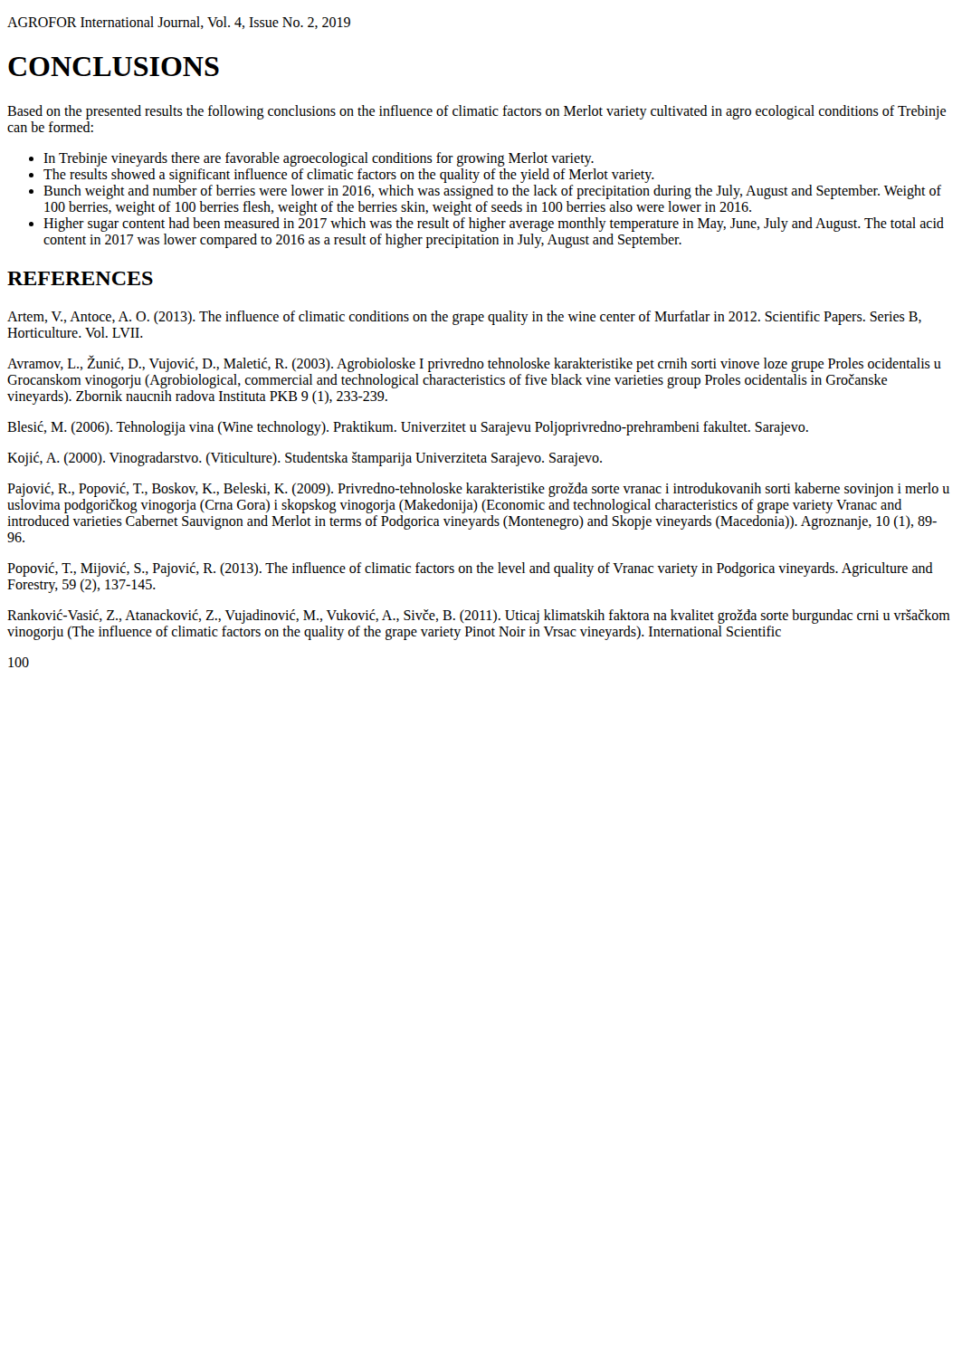AGROFOR International Journal, Vol. 4, Issue No. 2, 2019
CONCLUSIONS
Based on the presented results the following conclusions on the influence of climatic factors on Merlot variety cultivated in agro ecological conditions of Trebinje can be formed:
In Trebinje vineyards there are favorable agroecological conditions for growing Merlot variety.
The results showed a significant influence of climatic factors on the quality of the yield of Merlot variety.
Bunch weight and number of berries were lower in 2016, which was assigned to the lack of precipitation during the July, August and September. Weight of 100 berries, weight of 100 berries flesh, weight of the berries skin, weight of seeds in 100 berries also were lower in 2016.
Higher sugar content had been measured in 2017 which was the result of higher average monthly temperature in May, June, July and August. The total acid content in 2017 was lower compared to 2016 as a result of higher precipitation in July, August and September.
REFERENCES
Artem, V., Antoce, A. O. (2013). The influence of climatic conditions on the grape quality in the wine center of Murfatlar in 2012. Scientific Papers. Series B, Horticulture. Vol. LVII.
Avramov, L., Žunić, D., Vujović, D., Maletić, R. (2003). Agrobioloske I privredno tehnoloske karakteristike pet crnih sorti vinove loze grupe Proles ocidentalis u Grocanskom vinogorju (Agrobiological, commercial and technological characteristics of five black vine varieties group Proles ocidentalis in Gročanske vineyards). Zbornik naucnih radova Instituta PKB 9 (1), 233-239.
Blesić, M. (2006). Tehnologija vina (Wine technology). Praktikum. Univerzitet u Sarajevu Poljoprivredno-prehrambeni fakultet. Sarajevo.
Kojić, A. (2000). Vinogradarstvo. (Viticulture). Studentska štamparija Univerziteta Sarajevo. Sarajevo.
Pajović, R., Popović, T., Boskov, K., Beleski, K. (2009). Privredno-tehnoloske karakteristike grožđa sorte vranac i introdukovanih sorti kaberne sovinjon i merlo u uslovima podgoričkog vinogorja (Crna Gora) i skopskog vinogorja (Makedonija) (Economic and technological characteristics of grape variety Vranac and introduced varieties Cabernet Sauvignon and Merlot in terms of Podgorica vineyards (Montenegro) and Skopje vineyards (Macedonia)). Agroznanje, 10 (1), 89-96.
Popović, T., Mijović, S., Pajović, R. (2013). The influence of climatic factors on the level and quality of Vranac variety in Podgorica vineyards. Agriculture and Forestry, 59 (2), 137-145.
Ranković-Vasić, Z., Atanacković, Z., Vujadinović, M., Vuković, A., Sivče, B. (2011). Uticaj klimatskih faktora na kvalitet grožđa sorte burgundac crni u vršačkom vinogorju (The influence of climatic factors on the quality of the grape variety Pinot Noir in Vrsac vineyards). International Scientific
100